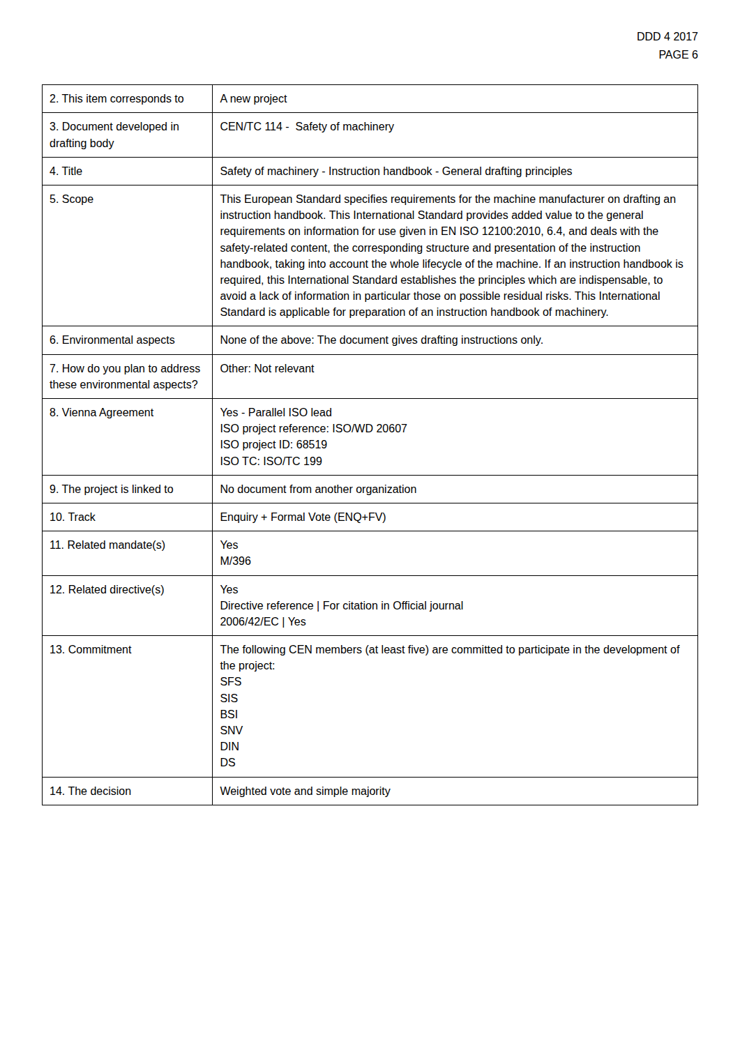DDD 4 2017
PAGE 6
| 2. This item corresponds to | A new project |
| 3. Document developed in drafting body | CEN/TC 114 - Safety of machinery |
| 4. Title | Safety of machinery - Instruction handbook - General drafting principles |
| 5. Scope | This European Standard specifies requirements for the machine manufacturer on drafting an instruction handbook. This International Standard provides added value to the general requirements on information for use given in EN ISO 12100:2010, 6.4, and deals with the safety-related content, the corresponding structure and presentation of the instruction handbook, taking into account the whole lifecycle of the machine. If an instruction handbook is required, this International Standard establishes the principles which are indispensable, to avoid a lack of information in particular those on possible residual risks. This International Standard is applicable for preparation of an instruction handbook of machinery. |
| 6. Environmental aspects | None of the above: The document gives drafting instructions only. |
| 7. How do you plan to address these environmental aspects? | Other: Not relevant |
| 8. Vienna Agreement | Yes - Parallel ISO lead ISO project reference: ISO/WD 20607 ISO project ID: 68519 ISO TC: ISO/TC 199 |
| 9. The project is linked to | No document from another organization |
| 10. Track | Enquiry + Formal Vote (ENQ+FV) |
| 11. Related mandate(s) | Yes M/396 |
| 12. Related directive(s) | Yes Directive reference / For citation in Official journal 2006/42/EC / Yes |
| 13. Commitment | The following CEN members (at least five) are committed to participate in the development of the project: SFS SIS BSI SNV DIN DS |
| 14. The decision | Weighted vote and simple majority |